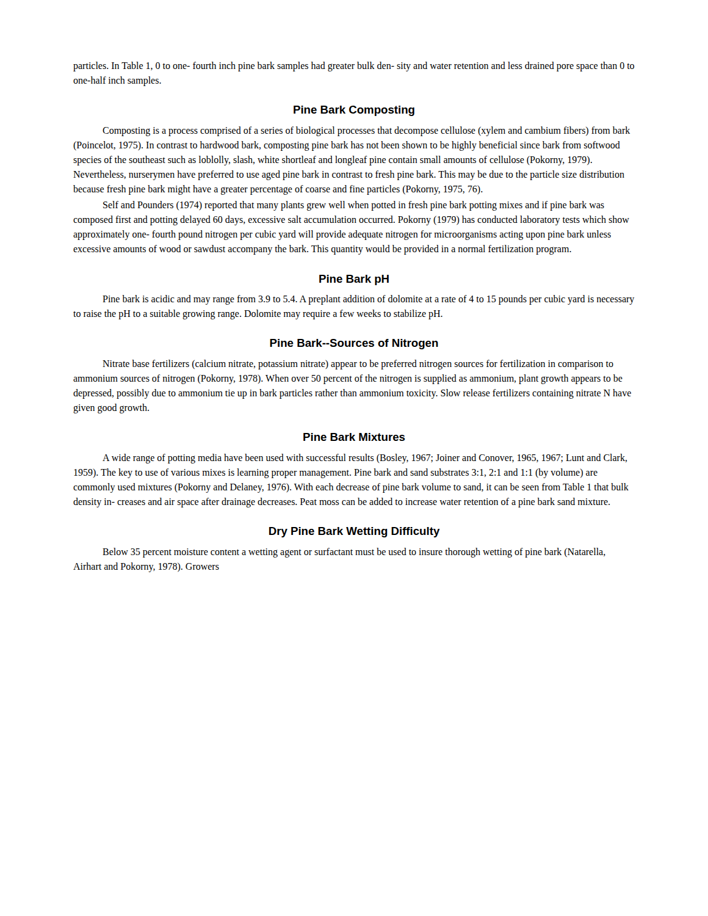particles. In Table 1, 0 to one- fourth inch pine bark samples had greater bulk den- sity and water retention and less drained pore space than 0 to one-half inch samples.
Pine Bark Composting
Composting is a process comprised of a series of biological processes that decompose cellulose (xylem and cambium fibers) from bark (Poincelot, 1975). In contrast to hardwood bark, composting pine bark has not been shown to be highly beneficial since bark from softwood species of the southeast such as loblolly, slash, white shortleaf and longleaf pine contain small amounts of cellulose (Pokorny, 1979). Nevertheless, nurserymen have preferred to use aged pine bark in contrast to fresh pine bark. This may be due to the particle size distribution because fresh pine bark might have a greater percentage of coarse and fine particles (Pokorny, 1975, 76).
Self and Pounders (1974) reported that many plants grew well when potted in fresh pine bark potting mixes and if pine bark was composed first and potting delayed 60 days, excessive salt accumulation occurred. Pokorny (1979) has conducted laboratory tests which show approximately one- fourth pound nitrogen per cubic yard will provide adequate nitrogen for microorganisms acting upon pine bark unless excessive amounts of wood or sawdust accompany the bark. This quantity would be provided in a normal fertilization program.
Pine Bark pH
Pine bark is acidic and may range from 3.9 to 5.4. A preplant addition of dolomite at a rate of 4 to 15 pounds per cubic yard is necessary to raise the pH to a suitable growing range. Dolomite may require a few weeks to stabilize pH.
Pine Bark--Sources of Nitrogen
Nitrate base fertilizers (calcium nitrate, potassium nitrate) appear to be preferred nitrogen sources for fertilization in comparison to ammonium sources of nitrogen (Pokorny, 1978). When over 50 percent of the nitrogen is supplied as ammonium, plant growth appears to be depressed, possibly due to ammonium tie up in bark particles rather than ammonium toxicity. Slow release fertilizers containing nitrate N have given good growth.
Pine Bark Mixtures
A wide range of potting media have been used with successful results (Bosley, 1967; Joiner and Conover, 1965, 1967; Lunt and Clark, 1959). The key to use of various mixes is learning proper management. Pine bark and sand substrates 3:1, 2:1 and 1:1 (by volume) are commonly used mixtures (Pokorny and Delaney, 1976). With each decrease of pine bark volume to sand, it can be seen from Table 1 that bulk density in- creases and air space after drainage decreases. Peat moss can be added to increase water retention of a pine bark sand mixture.
Dry Pine Bark Wetting Difficulty
Below 35 percent moisture content a wetting agent or surfactant must be used to insure thorough wetting of pine bark (Natarella, Airhart and Pokorny, 1978). Growers